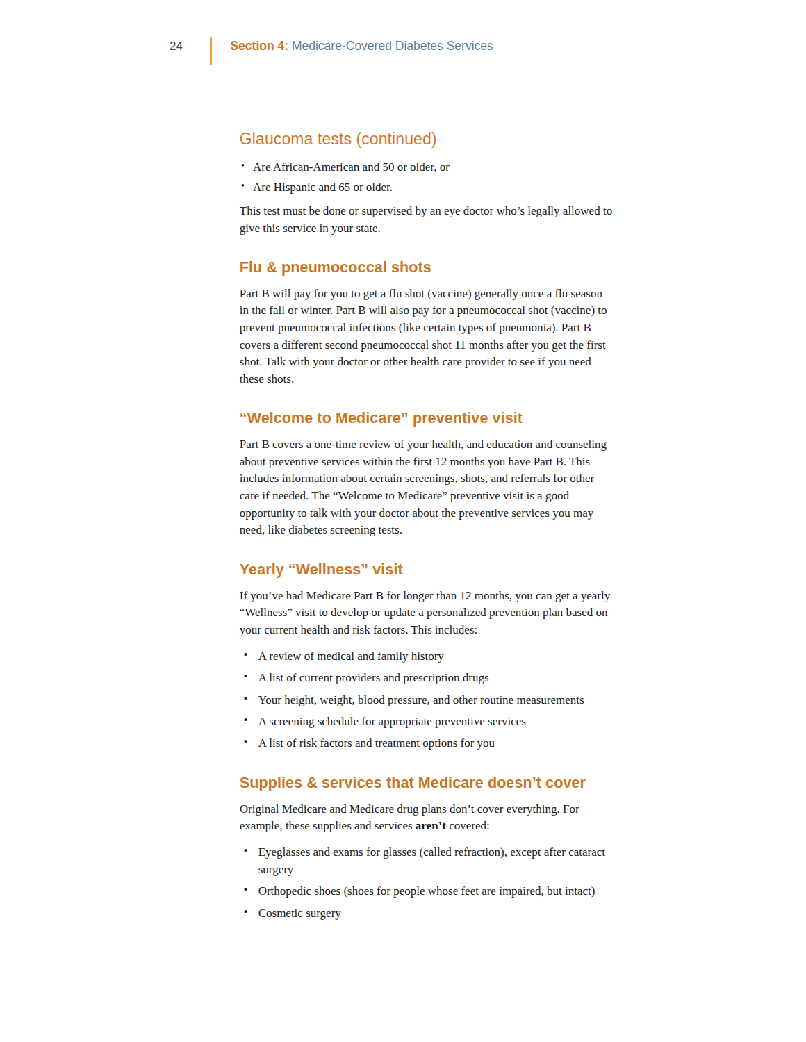24
Section 4: Medicare-Covered Diabetes Services
Glaucoma tests (continued)
Are African-American and 50 or older, or
Are Hispanic and 65 or older.
This test must be done or supervised by an eye doctor who’s legally allowed to give this service in your state.
Flu & pneumococcal shots
Part B will pay for you to get a flu shot (vaccine) generally once a flu season in the fall or winter. Part B will also pay for a pneumococcal shot (vaccine) to prevent pneumococcal infections (like certain types of pneumonia). Part B covers a different second pneumococcal shot 11 months after you get the first shot. Talk with your doctor or other health care provider to see if you need these shots.
“Welcome to Medicare” preventive visit
Part B covers a one-time review of your health, and education and counseling about preventive services within the first 12 months you have Part B. This includes information about certain screenings, shots, and referrals for other care if needed. The “Welcome to Medicare” preventive visit is a good opportunity to talk with your doctor about the preventive services you may need, like diabetes screening tests.
Yearly “Wellness” visit
If you’ve had Medicare Part B for longer than 12 months, you can get a yearly “Wellness” visit to develop or update a personalized prevention plan based on your current health and risk factors. This includes:
A review of medical and family history
A list of current providers and prescription drugs
Your height, weight, blood pressure, and other routine measurements
A screening schedule for appropriate preventive services
A list of risk factors and treatment options for you
Supplies & services that Medicare doesn’t cover
Original Medicare and Medicare drug plans don’t cover everything. For example, these supplies and services aren’t covered:
Eyeglasses and exams for glasses (called refraction), except after cataract surgery
Orthopedic shoes (shoes for people whose feet are impaired, but intact)
Cosmetic surgery